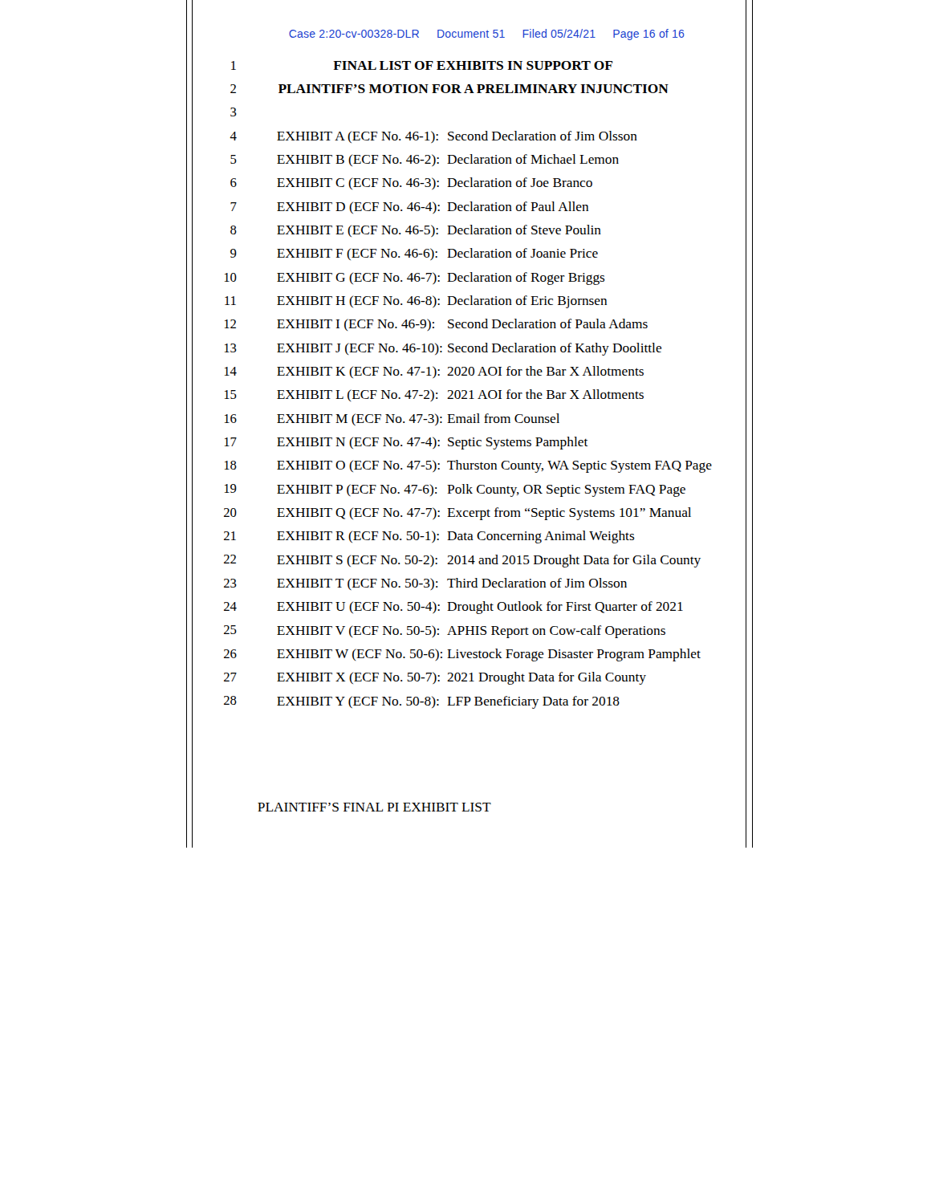Case 2:20-cv-00328-DLR Document 51 Filed 05/24/21 Page 16 of 16
1
2
3
4
5
6
7
8
9
10
11
12
13
14
15
16
17
18
19
20
21
22
23
24
25
26
27
28
FINAL LIST OF EXHIBITS IN SUPPORT OF
PLAINTIFF’S MOTION FOR A PRELIMINARY INJUNCTION
| EXHIBIT A (ECF No. 46-1): | Second Declaration of Jim Olsson |
| EXHIBIT B (ECF No. 46-2): | Declaration of Michael Lemon |
| EXHIBIT C (ECF No. 46-3): | Declaration of Joe Branco |
| EXHIBIT D (ECF No. 46-4): | Declaration of Paul Allen |
| EXHIBIT E (ECF No. 46-5): | Declaration of Steve Poulin |
| EXHIBIT F (ECF No. 46-6): | Declaration of Joanie Price |
| EXHIBIT G (ECF No. 46-7): | Declaration of Roger Briggs |
| EXHIBIT H (ECF No. 46-8): | Declaration of Eric Bjornsen |
| EXHIBIT I (ECF No. 46-9): | Second Declaration of Paula Adams |
| EXHIBIT J (ECF No. 46-10): | Second Declaration of Kathy Doolittle |
| EXHIBIT K (ECF No. 47-1): | 2020 AOI for the Bar X Allotments |
| EXHIBIT L (ECF No. 47-2): | 2021 AOI for the Bar X Allotments |
| EXHIBIT M (ECF No. 47-3): | Email from Counsel |
| EXHIBIT N (ECF No. 47-4): | Septic Systems Pamphlet |
| EXHIBIT O (ECF No. 47-5): | Thurston County, WA Septic System FAQ Page |
| EXHIBIT P (ECF No. 47-6): | Polk County, OR Septic System FAQ Page |
| EXHIBIT Q (ECF No. 47-7): | Excerpt from “Septic Systems 101” Manual |
| EXHIBIT R (ECF No. 50-1): | Data Concerning Animal Weights |
| EXHIBIT S (ECF No. 50-2): | 2014 and 2015 Drought Data for Gila County |
| EXHIBIT T (ECF No. 50-3): | Third Declaration of Jim Olsson |
| EXHIBIT U (ECF No. 50-4): | Drought Outlook for First Quarter of 2021 |
| EXHIBIT V (ECF No. 50-5): | APHIS Report on Cow-calf Operations |
| EXHIBIT W (ECF No. 50-6): | Livestock Forage Disaster Program Pamphlet |
| EXHIBIT X (ECF No. 50-7): | 2021 Drought Data for Gila County |
| EXHIBIT Y (ECF No. 50-8): | LFP Beneficiary Data for 2018 |
PLAINTIFF’S FINAL PI EXHIBIT LIST